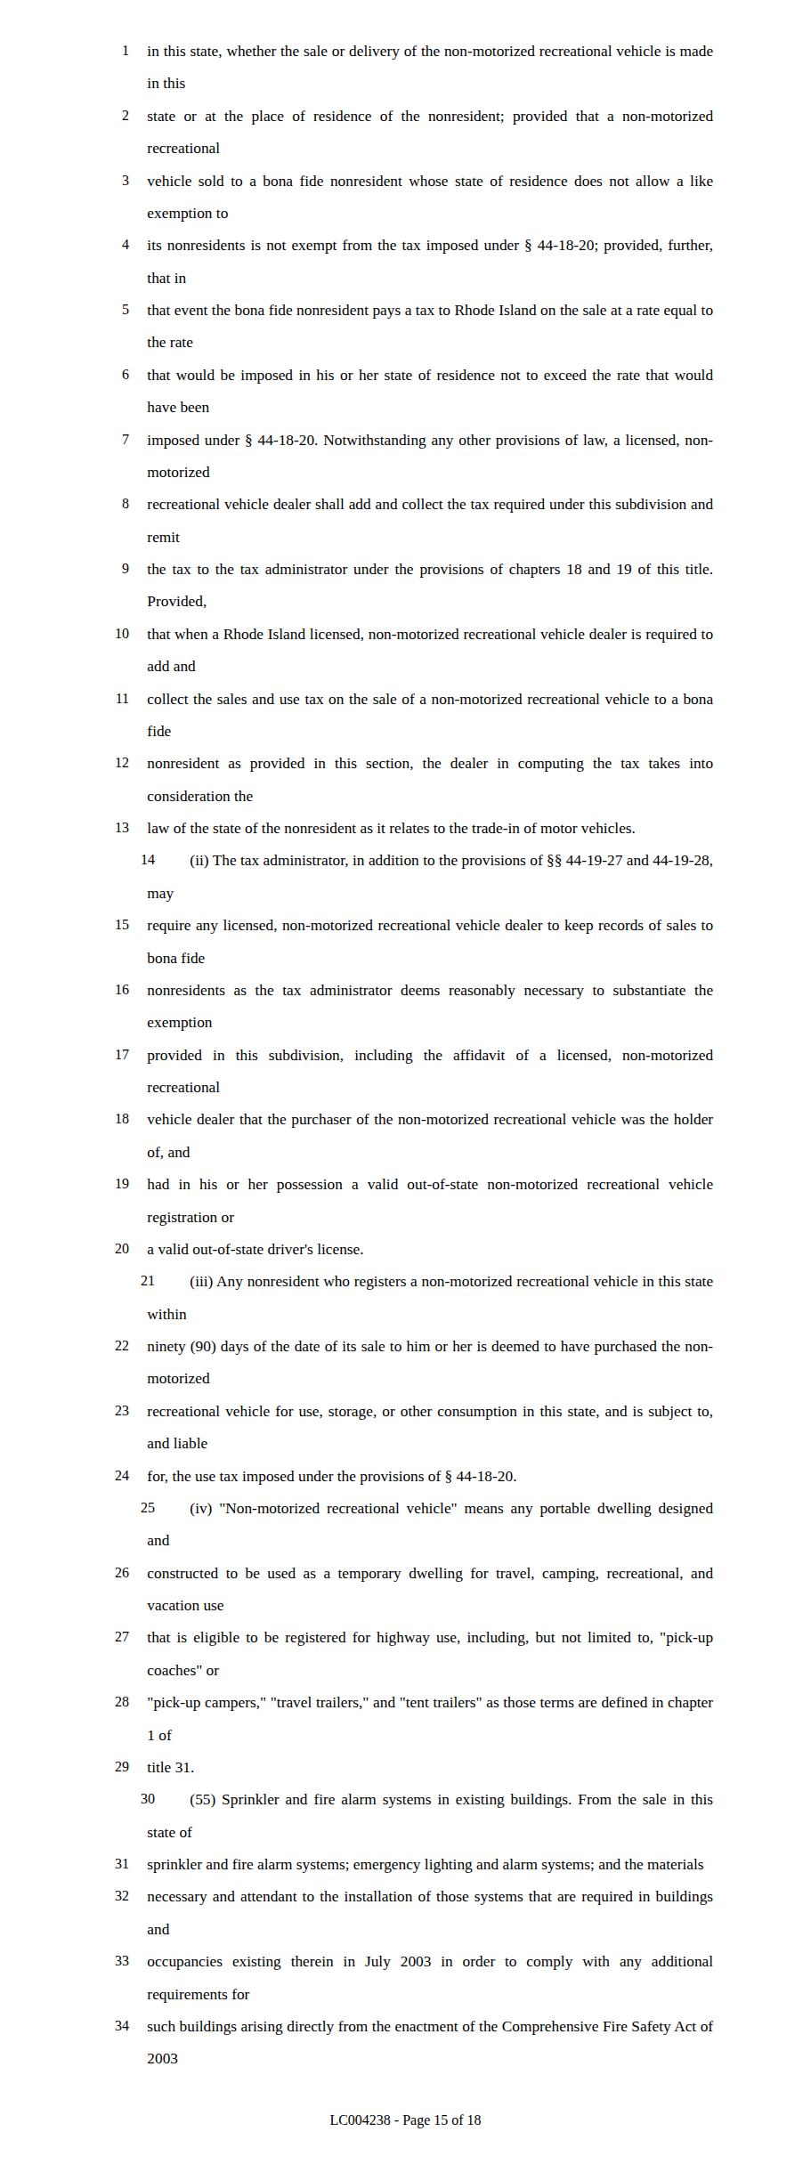in this state, whether the sale or delivery of the non-motorized recreational vehicle is made in this
state or at the place of residence of the nonresident; provided that a non-motorized recreational
vehicle sold to a bona fide nonresident whose state of residence does not allow a like exemption to
its nonresidents is not exempt from the tax imposed under § 44-18-20; provided, further, that in
that event the bona fide nonresident pays a tax to Rhode Island on the sale at a rate equal to the rate
that would be imposed in his or her state of residence not to exceed the rate that would have been
imposed under § 44-18-20. Notwithstanding any other provisions of law, a licensed, non-motorized
recreational vehicle dealer shall add and collect the tax required under this subdivision and remit
the tax to the tax administrator under the provisions of chapters 18 and 19 of this title. Provided,
that when a Rhode Island licensed, non-motorized recreational vehicle dealer is required to add and
collect the sales and use tax on the sale of a non-motorized recreational vehicle to a bona fide
nonresident as provided in this section, the dealer in computing the tax takes into consideration the
law of the state of the nonresident as it relates to the trade-in of motor vehicles.
(ii) The tax administrator, in addition to the provisions of §§ 44-19-27 and 44-19-28, may
require any licensed, non-motorized recreational vehicle dealer to keep records of sales to bona fide
nonresidents as the tax administrator deems reasonably necessary to substantiate the exemption
provided in this subdivision, including the affidavit of a licensed, non-motorized recreational
vehicle dealer that the purchaser of the non-motorized recreational vehicle was the holder of, and
had in his or her possession a valid out-of-state non-motorized recreational vehicle registration or
a valid out-of-state driver's license.
(iii) Any nonresident who registers a non-motorized recreational vehicle in this state within
ninety (90) days of the date of its sale to him or her is deemed to have purchased the non-motorized
recreational vehicle for use, storage, or other consumption in this state, and is subject to, and liable
for, the use tax imposed under the provisions of § 44-18-20.
(iv) "Non-motorized recreational vehicle" means any portable dwelling designed and
constructed to be used as a temporary dwelling for travel, camping, recreational, and vacation use
that is eligible to be registered for highway use, including, but not limited to, "pick-up coaches" or
"pick-up campers," "travel trailers," and "tent trailers" as those terms are defined in chapter 1 of
title 31.
(55) Sprinkler and fire alarm systems in existing buildings. From the sale in this state of
sprinkler and fire alarm systems; emergency lighting and alarm systems; and the materials
necessary and attendant to the installation of those systems that are required in buildings and
occupancies existing therein in July 2003 in order to comply with any additional requirements for
such buildings arising directly from the enactment of the Comprehensive Fire Safety Act of 2003
LC004238 - Page 15 of 18